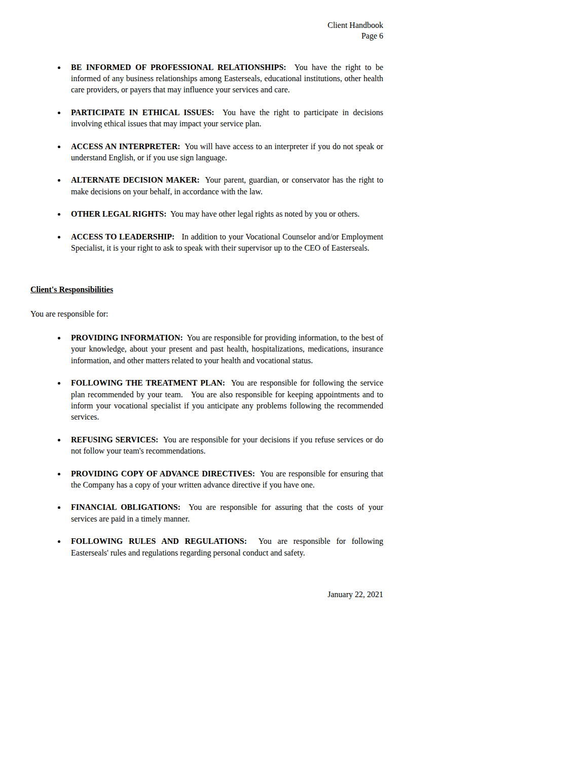Client Handbook
Page 6
BE INFORMED OF PROFESSIONAL RELATIONSHIPS: You have the right to be informed of any business relationships among Easterseals, educational institutions, other health care providers, or payers that may influence your services and care.
PARTICIPATE IN ETHICAL ISSUES: You have the right to participate in decisions involving ethical issues that may impact your service plan.
ACCESS AN INTERPRETER: You will have access to an interpreter if you do not speak or understand English, or if you use sign language.
ALTERNATE DECISION MAKER: Your parent, guardian, or conservator has the right to make decisions on your behalf, in accordance with the law.
OTHER LEGAL RIGHTS: You may have other legal rights as noted by you or others.
ACCESS TO LEADERSHIP: In addition to your Vocational Counselor and/or Employment Specialist, it is your right to ask to speak with their supervisor up to the CEO of Easterseals.
Client's Responsibilities
You are responsible for:
PROVIDING INFORMATION: You are responsible for providing information, to the best of your knowledge, about your present and past health, hospitalizations, medications, insurance information, and other matters related to your health and vocational status.
FOLLOWING THE TREATMENT PLAN: You are responsible for following the service plan recommended by your team. You are also responsible for keeping appointments and to inform your vocational specialist if you anticipate any problems following the recommended services.
REFUSING SERVICES: You are responsible for your decisions if you refuse services or do not follow your team's recommendations.
PROVIDING COPY OF ADVANCE DIRECTIVES: You are responsible for ensuring that the Company has a copy of your written advance directive if you have one.
FINANCIAL OBLIGATIONS: You are responsible for assuring that the costs of your services are paid in a timely manner.
FOLLOWING RULES AND REGULATIONS: You are responsible for following Easterseals' rules and regulations regarding personal conduct and safety.
January 22, 2021